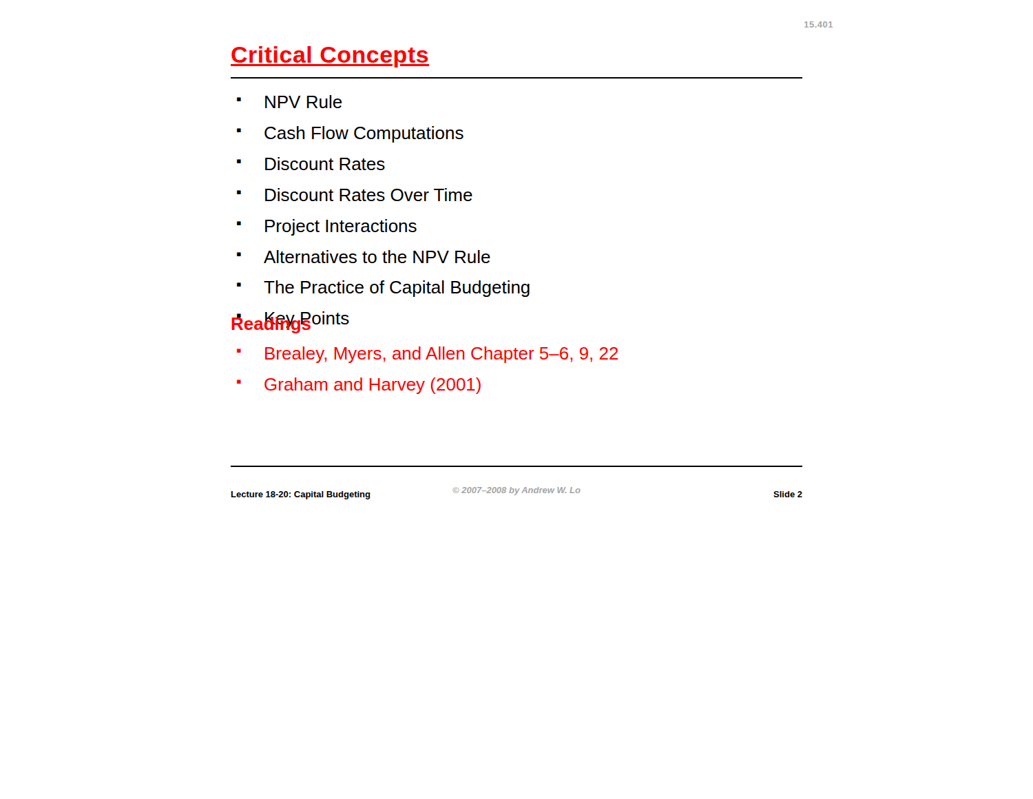15.401
Critical Concepts
NPV Rule
Cash Flow Computations
Discount Rates
Discount Rates Over Time
Project Interactions
Alternatives to the NPV Rule
The Practice of Capital Budgeting
Key Points
Readings
Brealey, Myers, and Allen Chapter 5–6, 9, 22
Graham and Harvey (2001)
Lecture 18-20: Capital Budgeting © 2007–2008 by Andrew W. Lo Slide 2